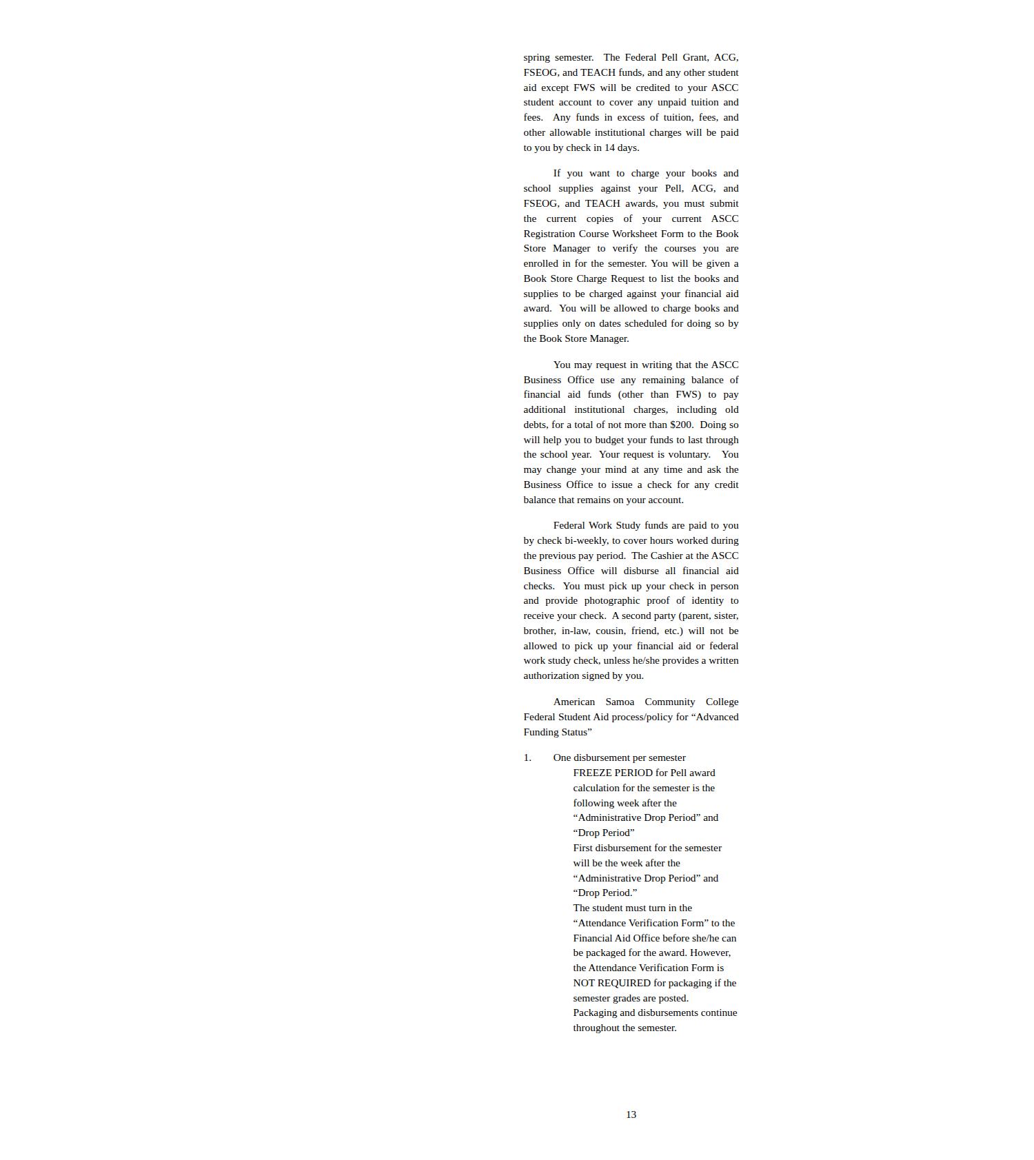spring semester. The Federal Pell Grant, ACG, FSEOG, and TEACH funds, and any other student aid except FWS will be credited to your ASCC student account to cover any unpaid tuition and fees. Any funds in excess of tuition, fees, and other allowable institutional charges will be paid to you by check in 14 days.
If you want to charge your books and school supplies against your Pell, ACG, and FSEOG, and TEACH awards, you must submit the current copies of your current ASCC Registration Course Worksheet Form to the Book Store Manager to verify the courses you are enrolled in for the semester. You will be given a Book Store Charge Request to list the books and supplies to be charged against your financial aid award. You will be allowed to charge books and supplies only on dates scheduled for doing so by the Book Store Manager.
You may request in writing that the ASCC Business Office use any remaining balance of financial aid funds (other than FWS) to pay additional institutional charges, including old debts, for a total of not more than $200. Doing so will help you to budget your funds to last through the school year. Your request is voluntary. You may change your mind at any time and ask the Business Office to issue a check for any credit balance that remains on your account.
Federal Work Study funds are paid to you by check bi-weekly, to cover hours worked during the previous pay period. The Cashier at the ASCC Business Office will disburse all financial aid checks. You must pick up your check in person and provide photographic proof of identity to receive your check. A second party (parent, sister, brother, in-law, cousin, friend, etc.) will not be allowed to pick up your financial aid or federal work study check, unless he/she provides a written authorization signed by you.
American Samoa Community College Federal Student Aid process/policy for “Advanced Funding Status”
1.
One disbursement per semester
FREEZE PERIOD for Pell award calculation for the semester is the following week after the “Administrative Drop Period” and “Drop Period”
First disbursement for the semester will be the week after the “Administrative Drop Period” and “Drop Period.”
The student must turn in the “Attendance Verification Form” to the Financial Aid Office before she/he can be packaged for the award. However, the Attendance Verification Form is NOT REQUIRED for packaging if the semester grades are posted.
Packaging and disbursements continue throughout the semester.
13